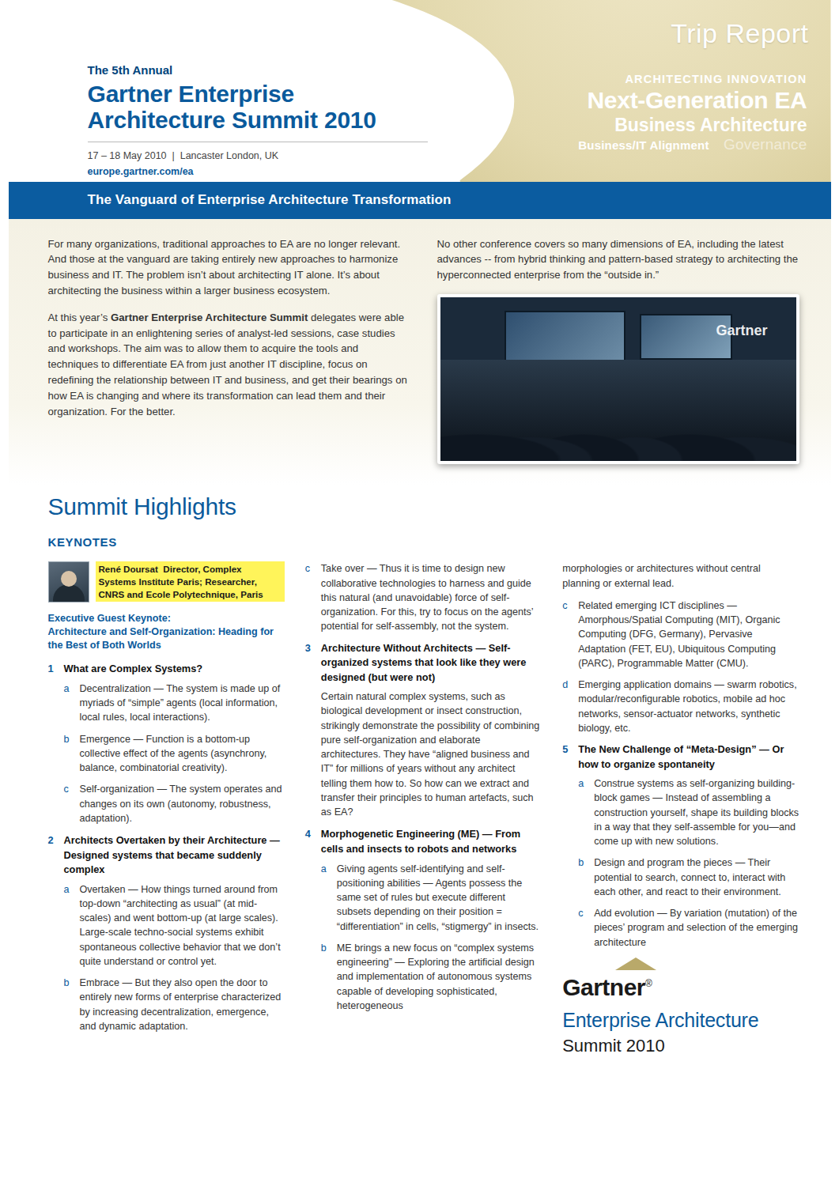Trip Report
The 5th Annual
Gartner Enterprise
Architecture Summit 2010
17 – 18 May 2010 | Lancaster London, UK
europe.gartner.com/ea
Architecting Innovation
Next-Generation EA
Business Architecture
Business/IT Alignment Governance
The Vanguard of Enterprise Architecture Transformation
For many organizations, traditional approaches to EA are no longer relevant. And those at the vanguard are taking entirely new approaches to harmonize business and IT. The problem isn’t about architecting IT alone. It’s about architecting the business within a larger business ecosystem.
At this year’s Gartner Enterprise Architecture Summit delegates were able to participate in an enlightening series of analyst-led sessions, case studies and workshops. The aim was to allow them to acquire the tools and techniques to differentiate EA from just another IT discipline, focus on redefining the relationship between IT and business, and get their bearings on how EA is changing and where its transformation can lead them and their organization. For the better.
No other conference covers so many dimensions of EA, including the latest advances -- from hybrid thinking and pattern-based strategy to architecting the hyperconnected enterprise from the “outside in.”
Gartner
Summit Highlights
KEYNOTES
René Doursat Director, Complex Systems Institute Paris; Researcher, CNRS and Ecole Polytechnique, Paris
Executive Guest Keynote:
Architecture and Self-Organization: Heading for the Best of Both Worlds
What are Complex Systems?
Decentralization — The system is made up of myriads of “simple” agents (local information, local rules, local interactions).
Emergence — Function is a bottom-up collective effect of the agents (asynchrony, balance, combinatorial creativity).
Self-organization — The system operates and changes on its own (autonomy, robustness, adaptation).
Architects Overtaken by their Architecture — Designed systems that became suddenly complex
Overtaken — How things turned around from top-down “architecting as usual” (at mid-scales) and went bottom-up (at large scales). Large-scale techno-social systems exhibit spontaneous collective behavior that we don’t quite understand or control yet.
Embrace — But they also open the door to entirely new forms of enterprise characterized by increasing decentralization, emergence, and dynamic adaptation.
Take over — Thus it is time to design new collaborative technologies to harness and guide this natural (and unavoidable) force of self-organization. For this, try to focus on the agents’ potential for self-assembly, not the system.
Architecture Without Architects — Self-organized systems that look like they were designed (but were not)
Certain natural complex systems, such as biological development or insect construction, strikingly demonstrate the possibility of combining pure self-organization and elaborate architectures. They have “aligned business and IT” for millions of years without any architect telling them how to. So how can we extract and transfer their principles to human artefacts, such as EA?
Morphogenetic Engineering (ME) — From cells and insects to robots and networks
Giving agents self-identifying and self-positioning abilities — Agents possess the same set of rules but execute different subsets depending on their position = “differentiation” in cells, “stigmergy” in insects.
ME brings a new focus on “complex systems engineering” — Exploring the artificial design and implementation of autonomous systems capable of developing sophisticated, heterogeneous
morphologies or architectures without central planning or external lead.
Related emerging ICT disciplines — Amorphous/Spatial Computing (MIT), Organic Computing (DFG, Germany), Pervasive Adaptation (FET, EU), Ubiquitous Computing (PARC), Programmable Matter (CMU).
Emerging application domains — swarm robotics, modular/reconfigurable robotics, mobile ad hoc networks, sensor-actuator networks, synthetic biology, etc.
The New Challenge of “Meta-Design” — Or how to organize spontaneity
Construe systems as self-organizing building-block games — Instead of assembling a construction yourself, shape its building blocks in a way that they self-assemble for you—and come up with new solutions.
Design and program the pieces — Their potential to search, connect to, interact with each other, and react to their environment.
Add evolution — By variation (mutation) of the pieces’ program and selection of the emerging architecture
Gartner®
Enterprise Architecture
Summit 2010